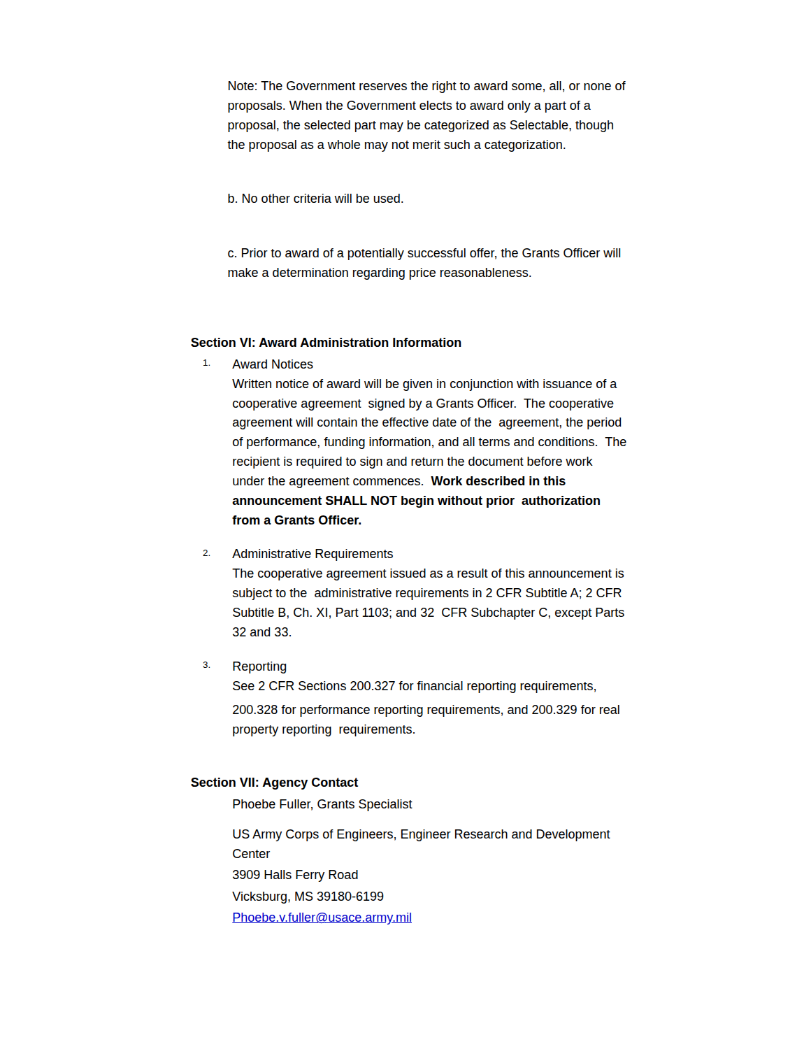Note: The Government reserves the right to award some, all, or none of proposals. When the Government elects to award only a part of a proposal, the selected part may be categorized as Selectable, though the proposal as a whole may not merit such a categorization.
b. No other criteria will be used.
c. Prior to award of a potentially successful offer, the Grants Officer will make a determination regarding price reasonableness.
Section VI: Award Administration Information
1. Award Notices
Written notice of award will be given in conjunction with issuance of a cooperative agreement signed by a Grants Officer. The cooperative agreement will contain the effective date of the agreement, the period of performance, funding information, and all terms and conditions. The recipient is required to sign and return the document before work under the agreement commences. Work described in this announcement SHALL NOT begin without prior authorization from a Grants Officer.
2. Administrative Requirements
The cooperative agreement issued as a result of this announcement is subject to the administrative requirements in 2 CFR Subtitle A; 2 CFR Subtitle B, Ch. XI, Part 1103; and 32 CFR Subchapter C, except Parts 32 and 33.
3. Reporting
See 2 CFR Sections 200.327 for financial reporting requirements,
200.328 for performance reporting requirements, and 200.329 for real property reporting requirements.
Section VII: Agency Contact
Phoebe Fuller, Grants Specialist
US Army Corps of Engineers, Engineer Research and Development Center
3909 Halls Ferry Road
Vicksburg, MS 39180-6199
Phoebe.v.fuller@usace.army.mil